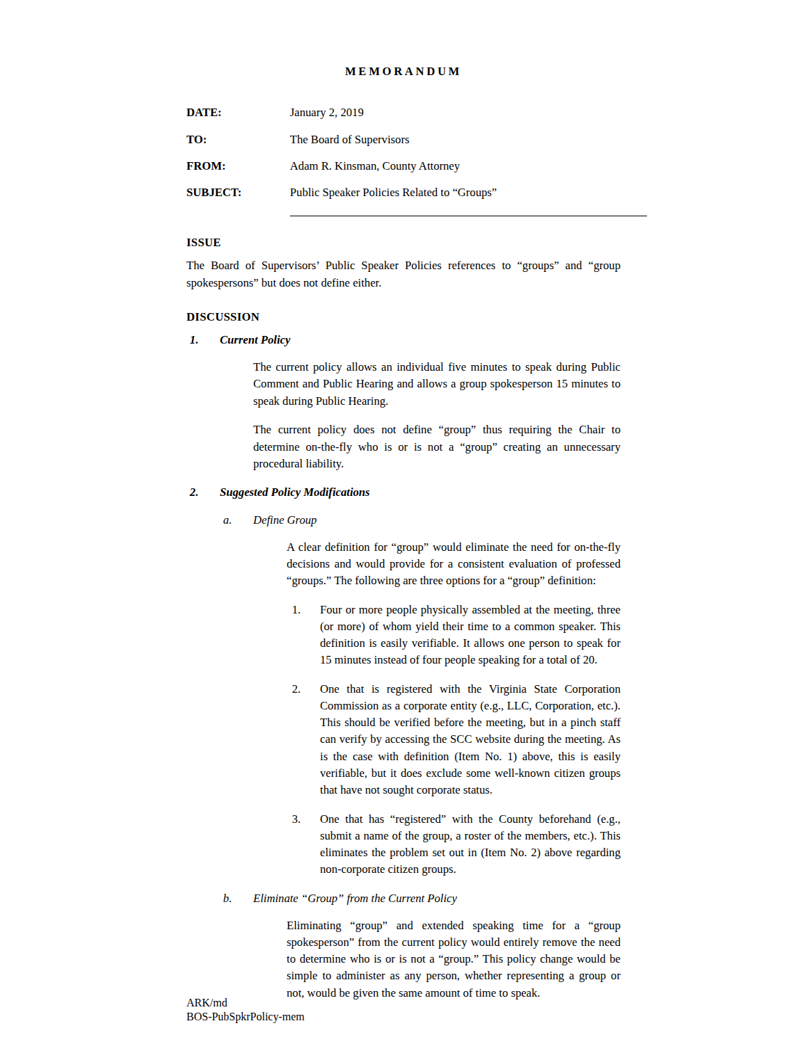MEMORANDUM
| DATE: | January 2, 2019 |
| TO: | The Board of Supervisors |
| FROM: | Adam R. Kinsman, County Attorney |
| SUBJECT: | Public Speaker Policies Related to “Groups” |
ISSUE
The Board of Supervisors’ Public Speaker Policies references to “groups” and “group spokespersons” but does not define either.
DISCUSSION
Current Policy
The current policy allows an individual five minutes to speak during Public Comment and Public Hearing and allows a group spokesperson 15 minutes to speak during Public Hearing.
The current policy does not define “group” thus requiring the Chair to determine on-the-fly who is or is not a “group” creating an unnecessary procedural liability.
Suggested Policy Modifications
Define Group
A clear definition for “group” would eliminate the need for on-the-fly decisions and would provide for a consistent evaluation of professed “groups.” The following are three options for a “group” definition:
Four or more people physically assembled at the meeting, three (or more) of whom yield their time to a common speaker. This definition is easily verifiable. It allows one person to speak for 15 minutes instead of four people speaking for a total of 20.
One that is registered with the Virginia State Corporation Commission as a corporate entity (e.g., LLC, Corporation, etc.). This should be verified before the meeting, but in a pinch staff can verify by accessing the SCC website during the meeting. As is the case with definition (Item No. 1) above, this is easily verifiable, but it does exclude some well-known citizen groups that have not sought corporate status.
One that has “registered” with the County beforehand (e.g., submit a name of the group, a roster of the members, etc.). This eliminates the problem set out in (Item No. 2) above regarding non-corporate citizen groups.
Eliminate “Group” from the Current Policy
Eliminating “group” and extended speaking time for a “group spokesperson” from the current policy would entirely remove the need to determine who is or is not a “group.” This policy change would be simple to administer as any person, whether representing a group or not, would be given the same amount of time to speak.
ARK/md
BOS-PubSpkrPolicy-mem